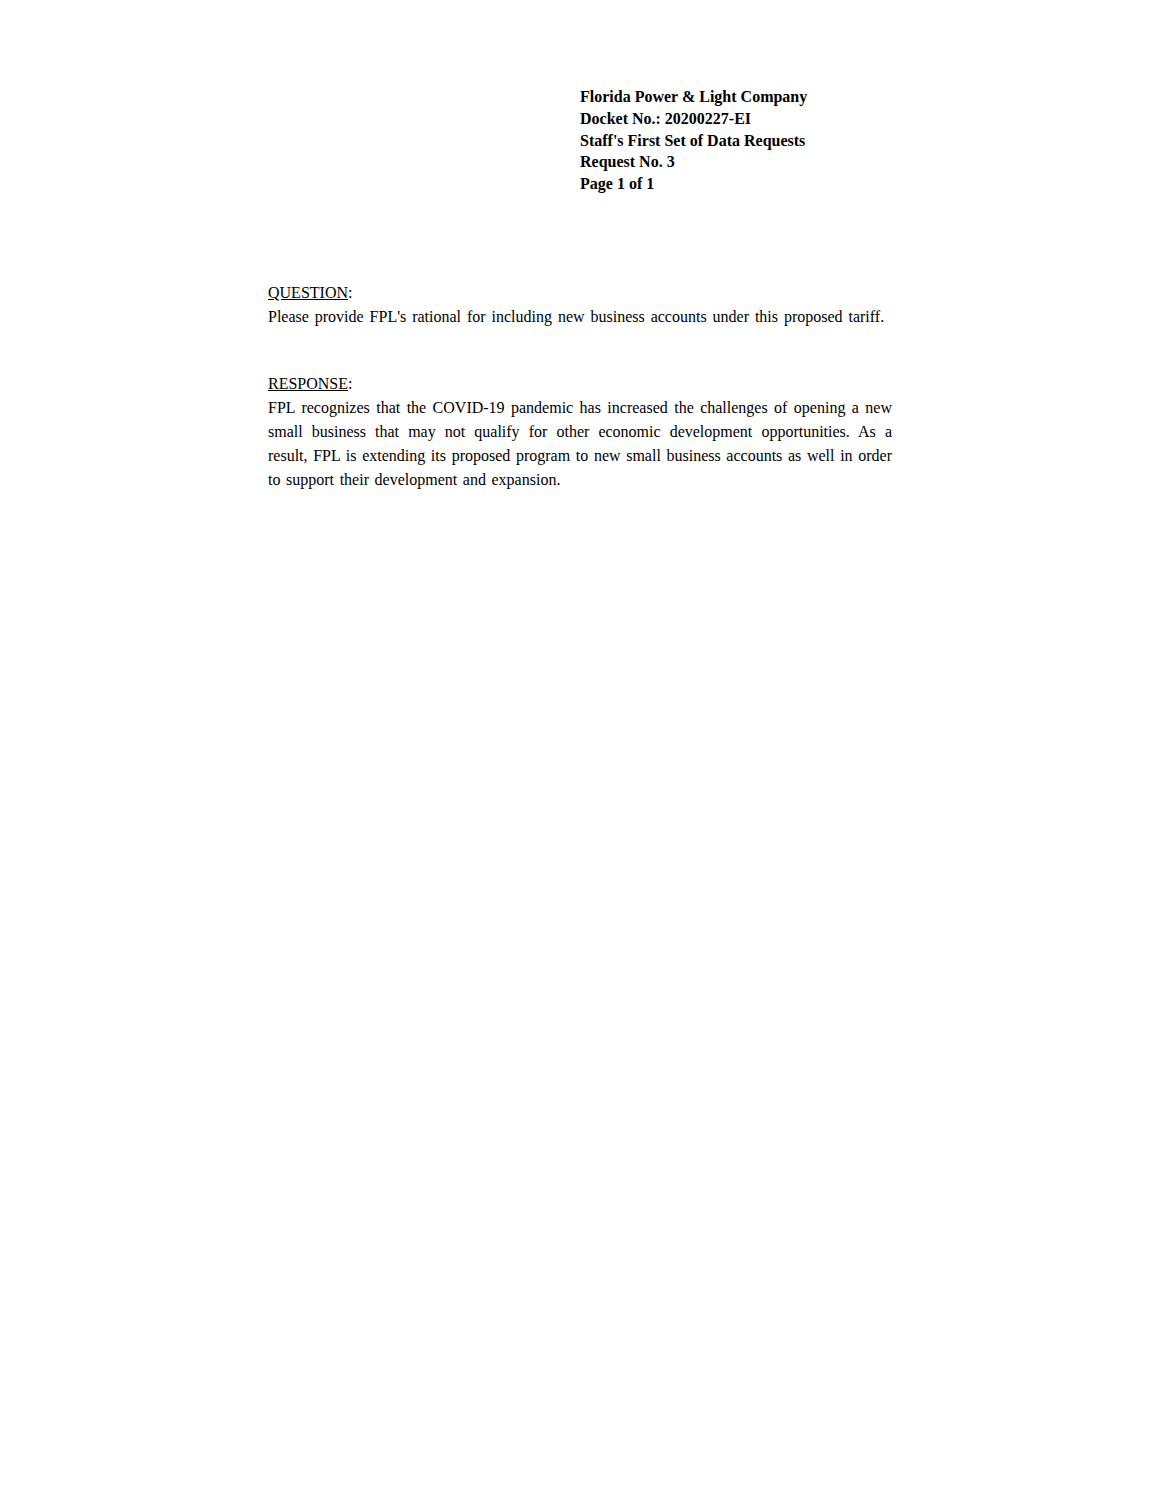Florida Power & Light Company
Docket No.: 20200227-EI
Staff's First Set of Data Requests
Request No. 3
Page 1 of 1
QUESTION:
Please provide FPL's rational for including new business accounts under this proposed tariff.
RESPONSE:
FPL recognizes that the COVID-19 pandemic has increased the challenges of opening a new small business that may not qualify for other economic development opportunities. As a result, FPL is extending its proposed program to new small business accounts as well in order to support their development and expansion.